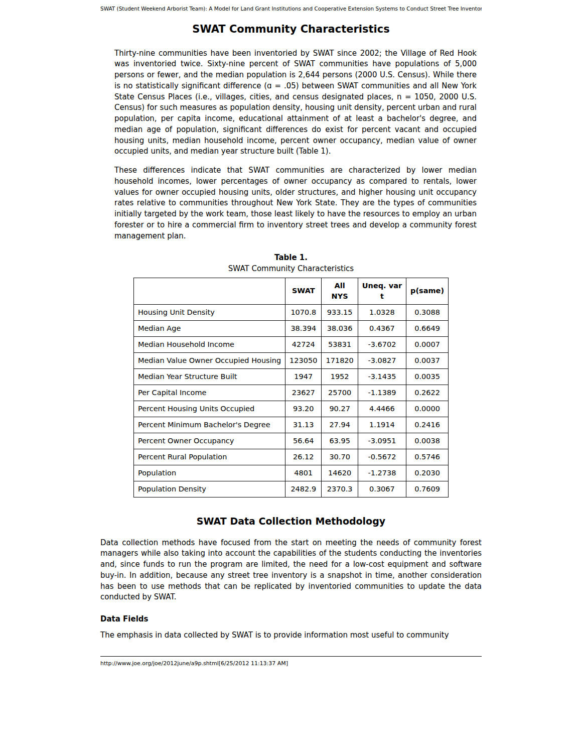SWAT (Student Weekend Arborist Team): A Model for Land Grant Institutions and Cooperative Extension Systems to Conduct Street Tree Inventories
SWAT Community Characteristics
Thirty-nine communities have been inventoried by SWAT since 2002; the Village of Red Hook was inventoried twice. Sixty-nine percent of SWAT communities have populations of 5,000 persons or fewer, and the median population is 2,644 persons (2000 U.S. Census). While there is no statistically significant difference (ɑ = .05) between SWAT communities and all New York State Census Places (i.e., villages, cities, and census designated places, n = 1050, 2000 U.S. Census) for such measures as population density, housing unit density, percent urban and rural population, per capita income, educational attainment of at least a bachelor's degree, and median age of population, significant differences do exist for percent vacant and occupied housing units, median household income, percent owner occupancy, median value of owner occupied units, and median year structure built (Table 1).
These differences indicate that SWAT communities are characterized by lower median household incomes, lower percentages of owner occupancy as compared to rentals, lower values for owner occupied housing units, older structures, and higher housing unit occupancy rates relative to communities throughout New York State. They are the types of communities initially targeted by the work team, those least likely to have the resources to employ an urban forester or to hire a commercial firm to inventory street trees and develop a community forest management plan.
Table 1. SWAT Community Characteristics
| | SWAT | All NYS | Uneq. var t | p(same) |
| --- | --- | --- | --- | --- |
| Housing Unit Density | 1070.8 | 933.15 | 1.0328 | 0.3088 |
| Median Age | 38.394 | 38.036 | 0.4367 | 0.6649 |
| Median Household Income | 42724 | 53831 | -3.6702 | 0.0007 |
| Median Value Owner Occupied Housing | 123050 | 171820 | -3.0827 | 0.0037 |
| Median Year Structure Built | 1947 | 1952 | -3.1435 | 0.0035 |
| Per Capital Income | 23627 | 25700 | -1.1389 | 0.2622 |
| Percent Housing Units Occupied | 93.20 | 90.27 | 4.4466 | 0.0000 |
| Percent Minimum Bachelor's Degree | 31.13 | 27.94 | 1.1914 | 0.2416 |
| Percent Owner Occupancy | 56.64 | 63.95 | -3.0951 | 0.0038 |
| Percent Rural Population | 26.12 | 30.70 | -0.5672 | 0.5746 |
| Population | 4801 | 14620 | -1.2738 | 0.2030 |
| Population Density | 2482.9 | 2370.3 | 0.3067 | 0.7609 |
SWAT Data Collection Methodology
Data collection methods have focused from the start on meeting the needs of community forest managers while also taking into account the capabilities of the students conducting the inventories and, since funds to run the program are limited, the need for a low-cost equipment and software buy-in. In addition, because any street tree inventory is a snapshot in time, another consideration has been to use methods that can be replicated by inventoried communities to update the data conducted by SWAT.
Data Fields
The emphasis in data collected by SWAT is to provide information most useful to community
http://www.joe.org/joe/2012june/a9p.shtml[6/25/2012 11:13:37 AM]